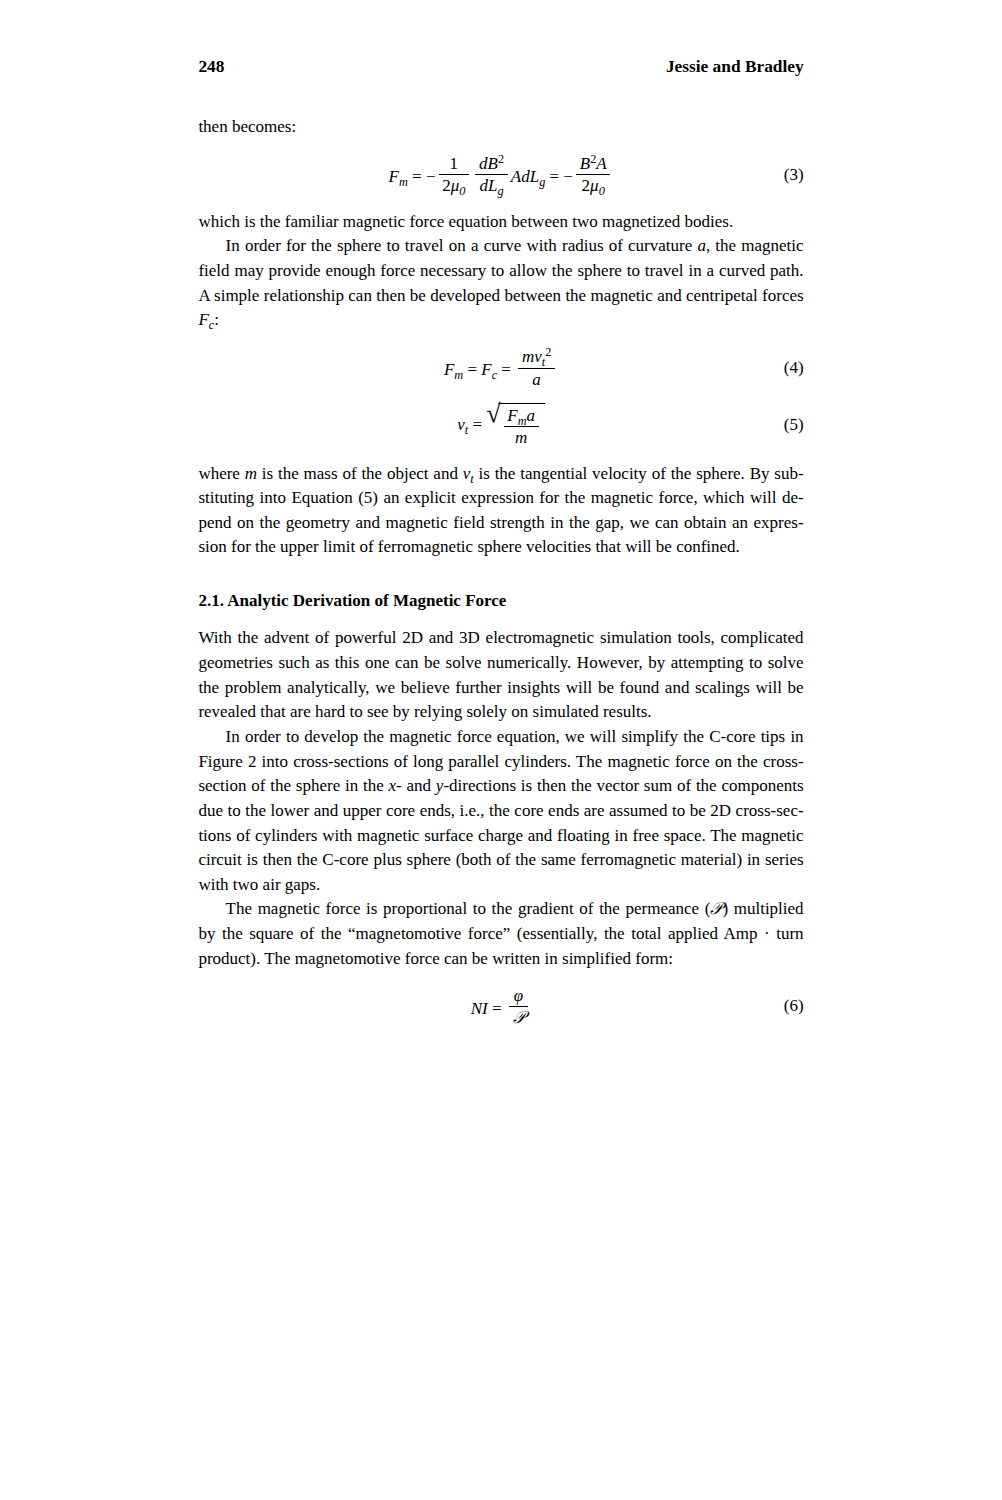248 Jessie and Bradley
then becomes:
Fm = −12μ0 dB2 dLg AdLg = −B2A 2μ0
(3)
which is the familiar magnetic force equation between two magnetized bodies.
In order for the sphere to travel on a curve with radius of curvature a, the magnetic field may provide enough force necessary to allow the sphere to travel in a curved path. A simple relationship can then be developed between the magnetic and centripetal forces Fc:
Fm = Fc = mvt2 a
(4)
vt = Fma m
(5)
where m is the mass of the object and vt is the tangential velocity of the sphere. By substituting into Equation (5) an explicit expression for the magnetic force, which will depend on the geometry and magnetic field strength in the gap, we can obtain an expression for the upper limit of ferromagnetic sphere velocities that will be confined.
2.1. Analytic Derivation of Magnetic Force
With the advent of powerful 2D and 3D electromagnetic simulation tools, complicated geometries such as this one can be solve numerically. However, by attempting to solve the problem analytically, we believe further insights will be found and scalings will be revealed that are hard to see by relying solely on simulated results.
In order to develop the magnetic force equation, we will simplify the C-core tips in Figure 2 into cross-sections of long parallel cylinders. The magnetic force on the cross-section of the sphere in the x- and y-directions is then the vector sum of the components due to the lower and upper core ends, i.e., the core ends are assumed to be 2D cross-sections of cylinders with magnetic surface charge and floating in free space. The magnetic circuit is then the C-core plus sphere (both of the same ferromagnetic material) in series with two air gaps.
The magnetic force is proportional to the gradient of the permeance (𝒫) multiplied by the square of the “magnetomotive force” (essentially, the total applied Amp · turn product). The magnetomotive force can be written in simplified form:
NI = φ𝒫
(6)